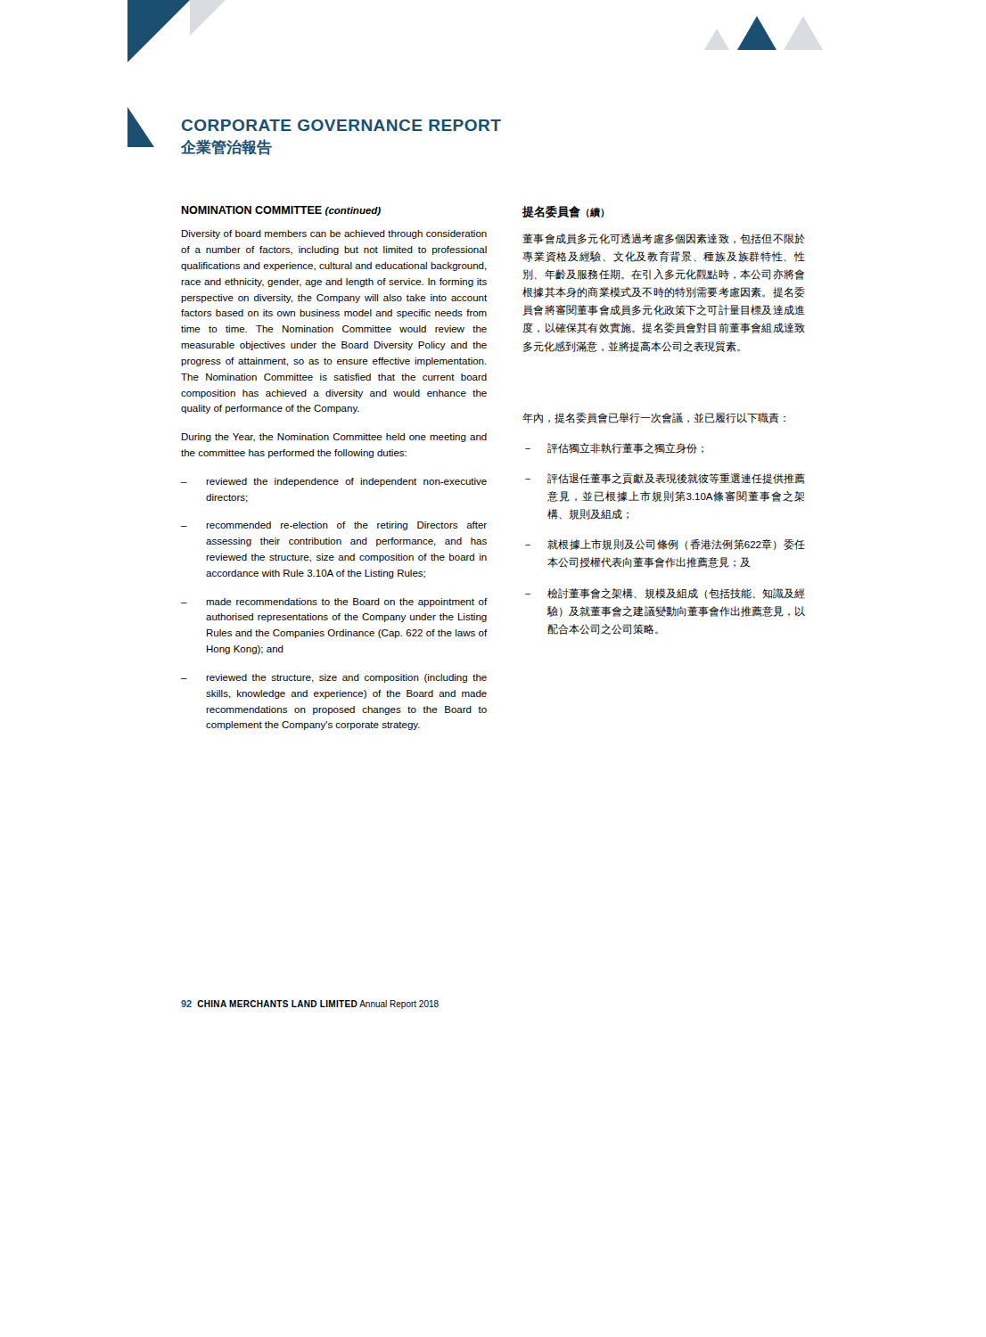CORPORATE GOVERNANCE REPORT
企業管治報告
NOMINATION COMMITTEE (continued)
Diversity of board members can be achieved through consideration of a number of factors, including but not limited to professional qualifications and experience, cultural and educational background, race and ethnicity, gender, age and length of service. In forming its perspective on diversity, the Company will also take into account factors based on its own business model and specific needs from time to time. The Nomination Committee would review the measurable objectives under the Board Diversity Policy and the progress of attainment, so as to ensure effective implementation. The Nomination Committee is satisfied that the current board composition has achieved a diversity and would enhance the quality of performance of the Company.
During the Year, the Nomination Committee held one meeting and the committee has performed the following duties:
reviewed the independence of independent non-executive directors;
recommended re-election of the retiring Directors after assessing their contribution and performance, and has reviewed the structure, size and composition of the board in accordance with Rule 3.10A of the Listing Rules;
made recommendations to the Board on the appointment of authorised representations of the Company under the Listing Rules and the Companies Ordinance (Cap. 622 of the laws of Hong Kong); and
reviewed the structure, size and composition (including the skills, knowledge and experience) of the Board and made recommendations on proposed changes to the Board to complement the Company's corporate strategy.
提名委員會（續）
董事會成員多元化可透過考慮多個因素達致，包括但不限於專業資格及經驗、文化及教育背景、種族及族群特性、性別、年齡及服務任期。在引入多元化觀點時，本公司亦將會根據其本身的商業模式及不時的特別需要考慮因素。提名委員會將審閱董事會成員多元化政策下之可計量目標及達成進度，以確保其有效實施。提名委員會對目前董事會組成達致多元化感到滿意，並將提高本公司之表現質素。
年內，提名委員會已舉行一次會議，並已履行以下職責：
評估獨立非執行董事之獨立身份；
評估退任董事之貢獻及表現後就彼等重選連任提供推薦意見，並已根據上市規則第3.10A條審閱董事會之架構、規則及組成；
就根據上市規則及公司條例（香港法例第622章）委任本公司授權代表向董事會作出推薦意見；及
檢討董事會之架構、規模及組成（包括技能、知識及經驗）及就董事會之建議變動向董事會作出推薦意見，以配合本公司之公司策略。
92 CHINA MERCHANTS LAND LIMITED Annual Report 2018